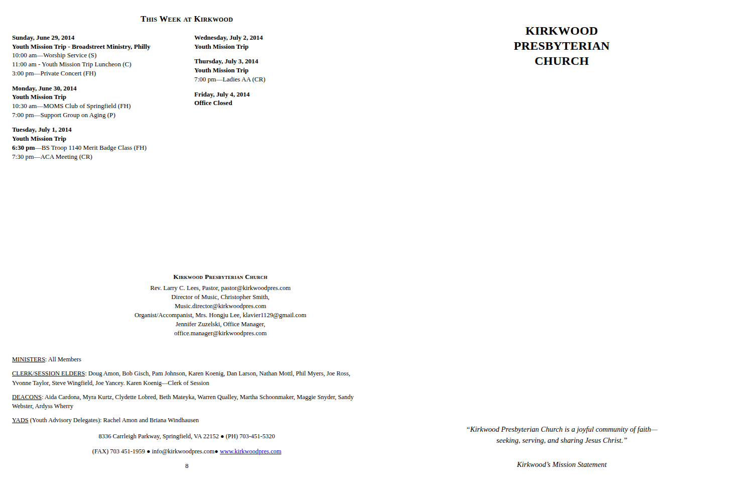This Week at Kirkwood
Sunday, June 29, 2014
Youth Mission Trip - Broadstreet Ministry, Philly
10:00 am—Worship Service (S)
11:00 am - Youth Mission Trip Luncheon (C)
3:00 pm—Private Concert (FH)
Monday, June 30, 2014
Youth Mission Trip
10:30 am—MOMS Club of Springfield (FH)
7:00 pm—Support Group on Aging (P)
Tuesday, July 1, 2014
Youth Mission Trip
6:30 pm—BS Troop 1140 Merit Badge Class (FH)
7:30 pm—ACA Meeting (CR)
Wednesday, July 2, 2014
Youth Mission Trip
Thursday, July 3, 2014
Youth Mission Trip
7:00 pm—Ladies AA (CR)
Friday, July 4, 2014
Office Closed
Kirkwood Presbyterian Church
Rev. Larry C. Lees, Pastor, pastor@kirkwoodpres.com
Director of Music, Christopher Smith,
Music.director@kirkwoodpres.com
Organist/Accompanist, Mrs. Hongju Lee, klavier1129@gmail.com
Jennifer Zuzelski, Office Manager,
office.manager@kirkwoodpres.com
MINISTERS: All Members
CLERK/SESSION ELDERS: Doug Amon, Bob Gisch, Pam Johnson, Karen Koenig, Dan Larson, Nathan Mottl, Phil Myers, Joe Ross, Yvonne Taylor, Steve Wingfield, Joe Yancey. Karen Koenig—Clerk of Session
DEACONS: Aida Cardona, Myra Kurtz, Clydette Lobred, Beth Mateyka, Warren Qualley, Martha Schoonmaker, Maggie Snyder, Sandy Webster, Ardyss Wherry
YADS (Youth Advisory Delegates): Rachel Amon and Briana Windhausen
8336 Carrleigh Parkway, Springfield, VA 22152 ● (PH) 703-451-5320
(FAX) 703 451-1959 ● info@kirkwoodpres.com● www.kirkwoodpres.com
8
KIRKWOOD
PRESBYTERIAN
CHURCH
“Kirkwood Presbyterian Church is a joyful community of faith—
seeking, serving, and sharing Jesus Christ.”
Kirkwood’s Mission Statement